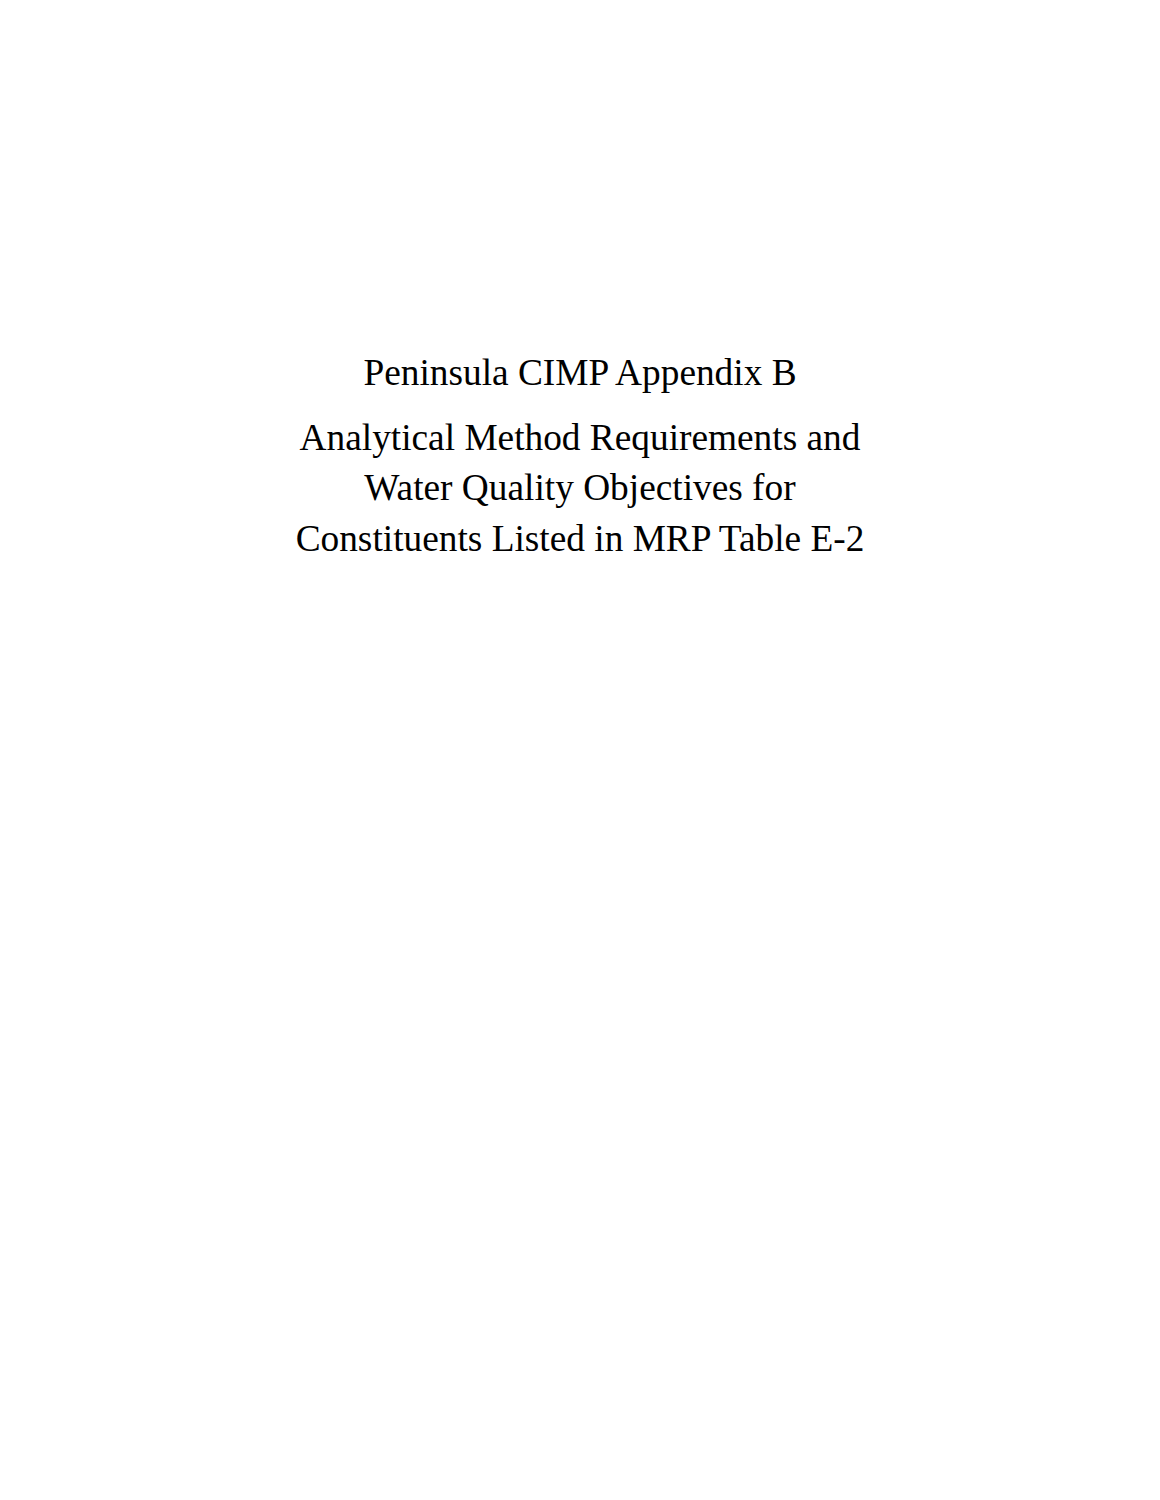Peninsula CIMP Appendix B
Analytical Method Requirements and Water Quality Objectives for Constituents Listed in MRP Table E-2